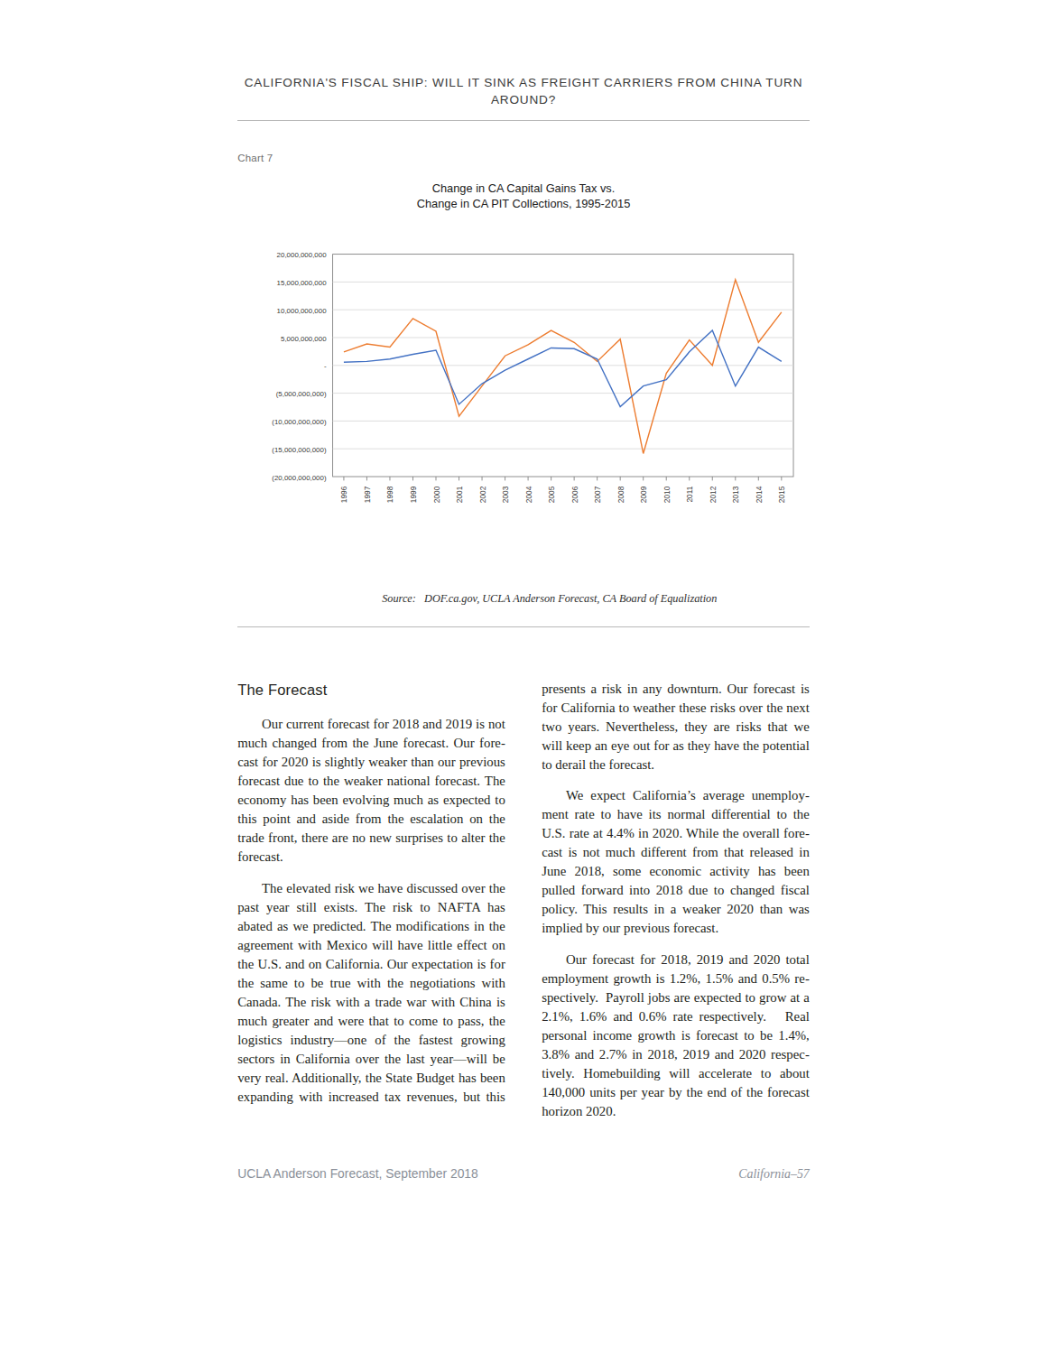California's Fiscal Ship: Will It Sink as Freight Carriers from China Turn Around?
Chart 7
Change in CA Capital Gains Tax vs.
Change in CA PIT Collections, 1995-2015
20,000,000,000 15,000,000,000 10,000,000,000 5,000,000,000 - (5,000,000,000) (10,000,000,000) (15,000,000,000) (20,000,000,000) 1996 1997 1998 1999 2000 2001 2002 2003 2004 2005 2006 2007 2008 2009 2010 2011 2012 2013 2014 2015
Source: DOF.ca.gov, UCLA Anderson Forecast, CA Board of Equalization
The Forecast
Our current forecast for 2018 and 2019 is not much changed from the June forecast. Our forecast for 2020 is slightly weaker than our previous forecast due to the weaker national forecast. The economy has been evolving much as expected to this point and aside from the escalation on the trade front, there are no new surprises to alter the forecast.
The elevated risk we have discussed over the past year still exists. The risk to NAFTA has abated as we predicted. The modifications in the agreement with Mexico will have little effect on the U.S. and on California. Our expectation is for the same to be true with the negotiations with Canada. The risk with a trade war with China is much greater and were that to come to pass, the logistics industry—one of the fastest growing sectors in California over the last year—will be very real. Additionally, the State Budget has been expanding with increased tax revenues, but this presents a risk in any downturn. Our forecast is for California to weather these risks over the next two years. Nevertheless, they are risks that we will keep an eye out for as they have the potential to derail the forecast.
We expect California’s average unemployment rate to have its normal differential to the U.S. rate at 4.4% in 2020. While the overall forecast is not much different from that released in June 2018, some economic activity has been pulled forward into 2018 due to changed fiscal policy. This results in a weaker 2020 than was implied by our previous forecast.
Our forecast for 2018, 2019 and 2020 total employment growth is 1.2%, 1.5% and 0.5% respectively. Payroll jobs are expected to grow at a 2.1%, 1.6% and 0.6% rate respectively. Real personal income growth is forecast to be 1.4%, 3.8% and 2.7% in 2018, 2019 and 2020 respectively. Homebuilding will accelerate to about 140,000 units per year by the end of the forecast horizon 2020.
UCLA Anderson Forecast, September 2018
California–57